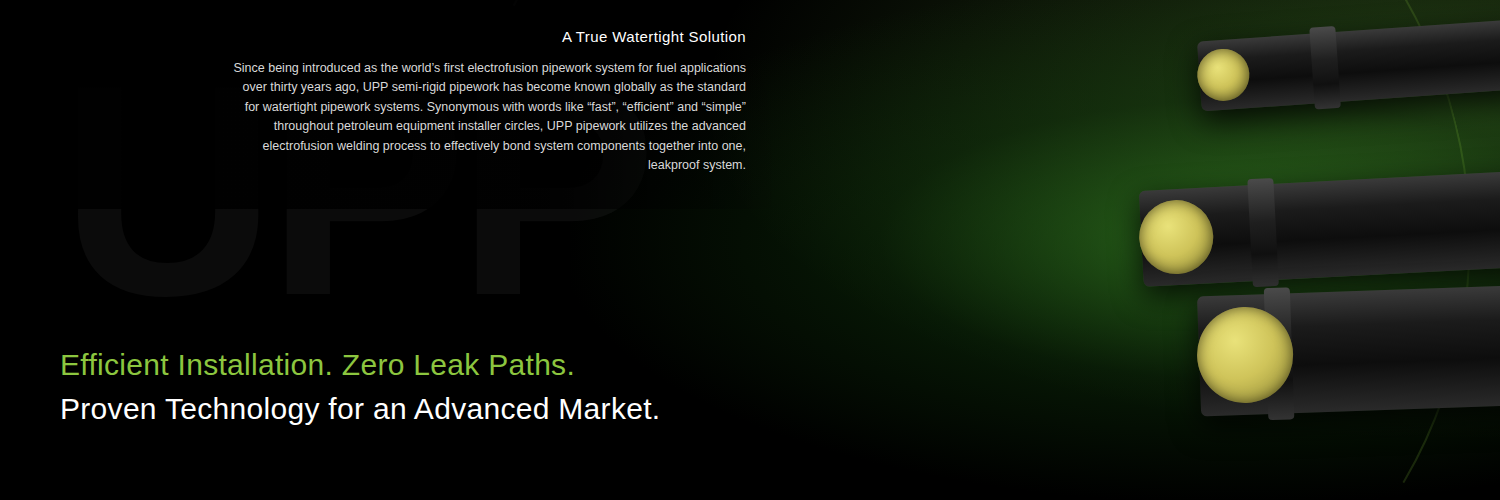UPP
A True Watertight Solution
Since being introduced as the world’s first electrofusion pipework system for fuel applications over thirty years ago, UPP semi-rigid pipework has become known globally as the standard for watertight pipework systems. Synonymous with words like “fast”, “efficient” and “simple” throughout petroleum equipment installer circles, UPP pipework utilizes the advanced electrofusion welding process to effectively bond system components together into one, leakproof system.
Efficient Installation. Zero Leak Paths. Proven Technology for an Advanced Market.